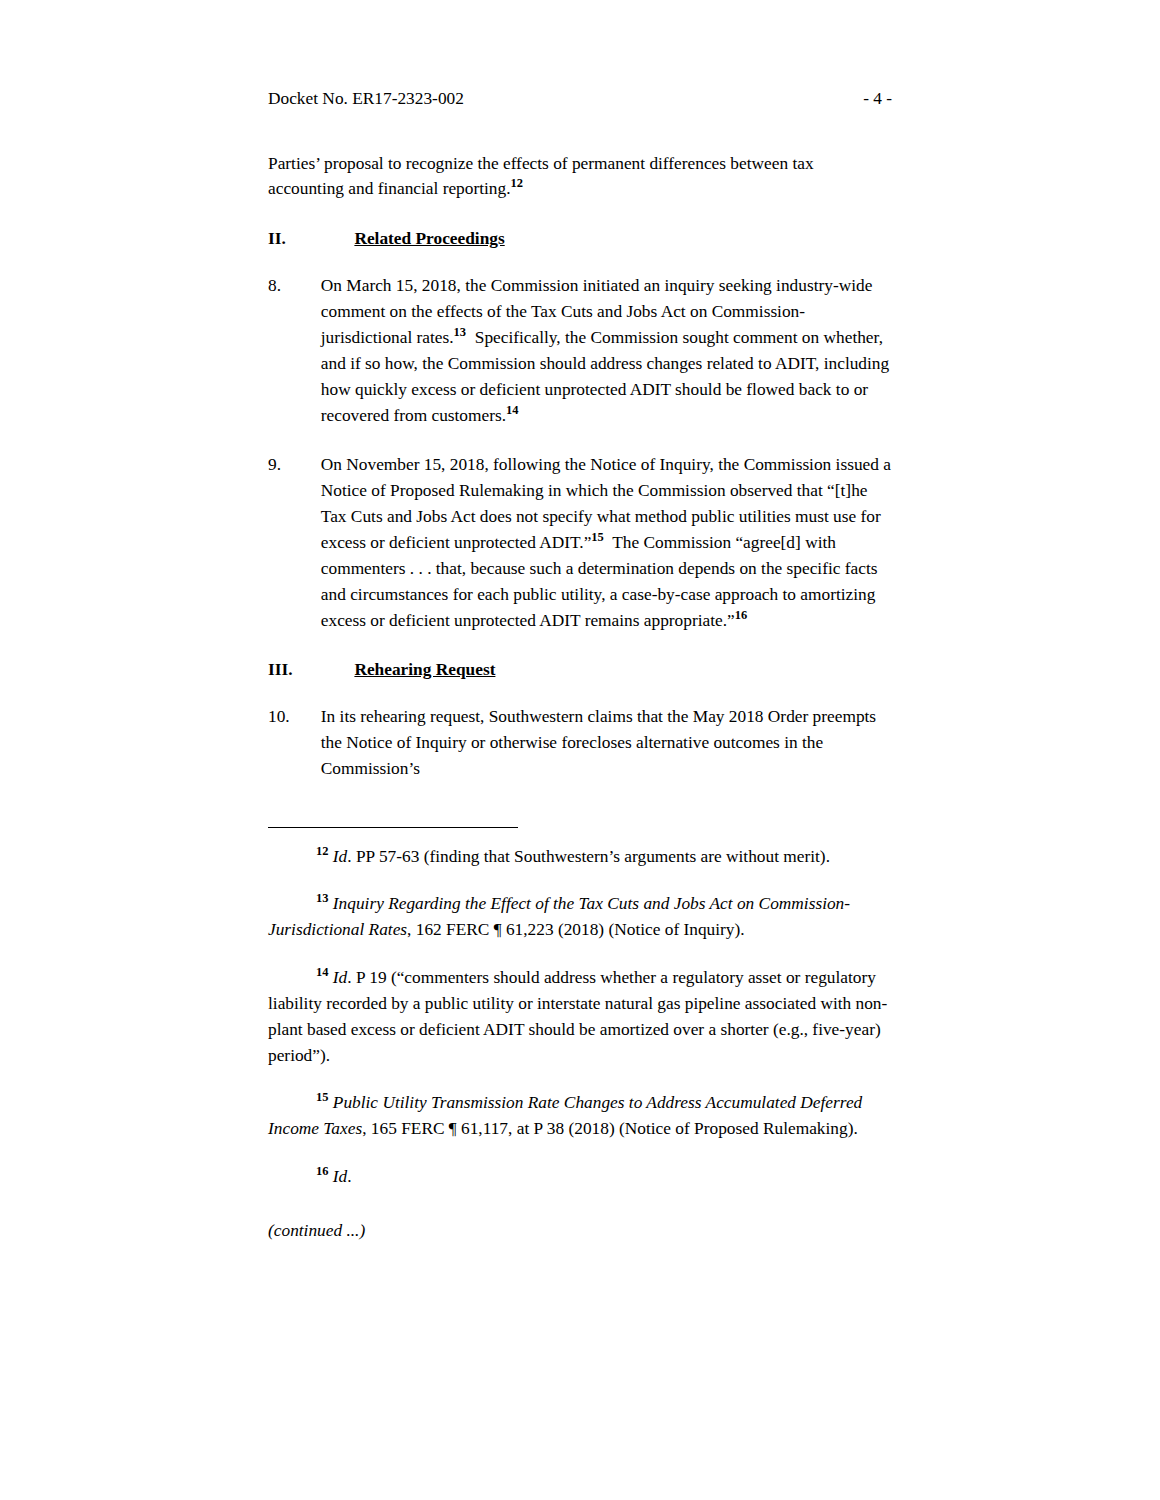Docket No. ER17-2323-002 - 4 -
Parties’ proposal to recognize the effects of permanent differences between tax accounting and financial reporting.12
II. Related Proceedings
8. On March 15, 2018, the Commission initiated an inquiry seeking industry-wide comment on the effects of the Tax Cuts and Jobs Act on Commission-jurisdictional rates.13 Specifically, the Commission sought comment on whether, and if so how, the Commission should address changes related to ADIT, including how quickly excess or deficient unprotected ADIT should be flowed back to or recovered from customers.14
9. On November 15, 2018, following the Notice of Inquiry, the Commission issued a Notice of Proposed Rulemaking in which the Commission observed that “[t]he Tax Cuts and Jobs Act does not specify what method public utilities must use for excess or deficient unprotected ADIT.”15 The Commission “agree[d] with commenters . . . that, because such a determination depends on the specific facts and circumstances for each public utility, a case-by-case approach to amortizing excess or deficient unprotected ADIT remains appropriate.”16
III. Rehearing Request
10. In its rehearing request, Southwestern claims that the May 2018 Order preempts the Notice of Inquiry or otherwise forecloses alternative outcomes in the Commission’s
12 Id. PP 57-63 (finding that Southwestern’s arguments are without merit).
13 Inquiry Regarding the Effect of the Tax Cuts and Jobs Act on Commission-Jurisdictional Rates, 162 FERC ¶ 61,223 (2018) (Notice of Inquiry).
14 Id. P 19 (“commenters should address whether a regulatory asset or regulatory liability recorded by a public utility or interstate natural gas pipeline associated with non-plant based excess or deficient ADIT should be amortized over a shorter (e.g., five-year) period”).
15 Public Utility Transmission Rate Changes to Address Accumulated Deferred Income Taxes, 165 FERC ¶ 61,117, at P 38 (2018) (Notice of Proposed Rulemaking).
16 Id.
(continued ...)